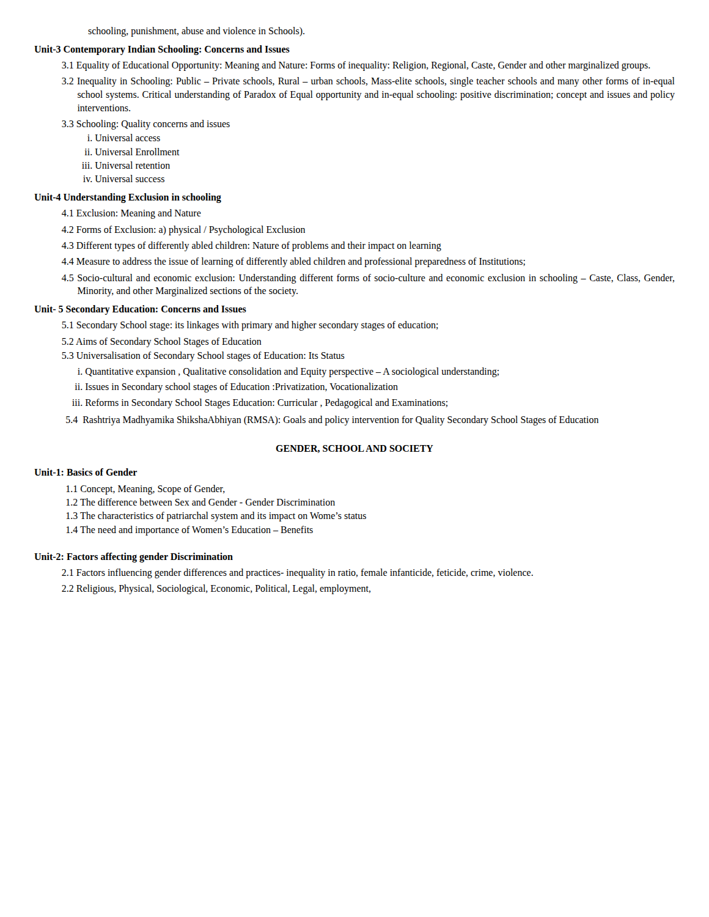schooling, punishment, abuse and violence in Schools).
Unit-3 Contemporary Indian Schooling: Concerns and Issues
3.1 Equality of Educational Opportunity: Meaning and Nature: Forms of inequality: Religion, Regional, Caste, Gender and other marginalized groups.
3.2 Inequality in Schooling: Public – Private schools, Rural – urban schools, Mass-elite schools, single teacher schools and many other forms of in-equal school systems. Critical understanding of Paradox of Equal opportunity and in-equal schooling: positive discrimination; concept and issues and policy interventions.
3.3 Schooling: Quality concerns and issues
Universal access
Universal Enrollment
Universal retention
Universal success
Unit-4 Understanding Exclusion in schooling
4.1 Exclusion: Meaning and Nature
4.2 Forms of Exclusion: a) physical / Psychological Exclusion
4.3 Different types of differently abled children: Nature of problems and their impact on learning
4.4 Measure to address the issue of learning of differently abled children and professional preparedness of Institutions;
4.5 Socio-cultural and economic exclusion: Understanding different forms of socio-culture and economic exclusion in schooling – Caste, Class, Gender, Minority, and other Marginalized sections of the society.
Unit- 5 Secondary Education: Concerns and Issues
5.1 Secondary School stage: its linkages with primary and higher secondary stages of education;
5.2 Aims of Secondary School Stages of Education
5.3 Universalisation of Secondary School stages of Education: Its Status
Quantitative expansion , Qualitative consolidation and Equity perspective – A sociological understanding;
Issues in Secondary school stages of Education :Privatization, Vocationalization
Reforms in Secondary School Stages Education: Curricular , Pedagogical and Examinations;
5.4 Rashtriya Madhyamika ShikshaAbhiyan (RMSA): Goals and policy intervention for Quality Secondary School Stages of Education
GENDER, SCHOOL AND SOCIETY
Unit-1: Basics of Gender
1.1 Concept, Meaning, Scope of Gender,
1.2 The difference between Sex and Gender - Gender Discrimination
1.3 The characteristics of patriarchal system and its impact on Wome’s status
1.4 The need and importance of Women’s Education – Benefits
Unit-2: Factors affecting gender Discrimination
2.1 Factors influencing gender differences and practices- inequality in ratio, female infanticide, feticide, crime, violence.
2.2 Religious, Physical, Sociological, Economic, Political, Legal, employment,